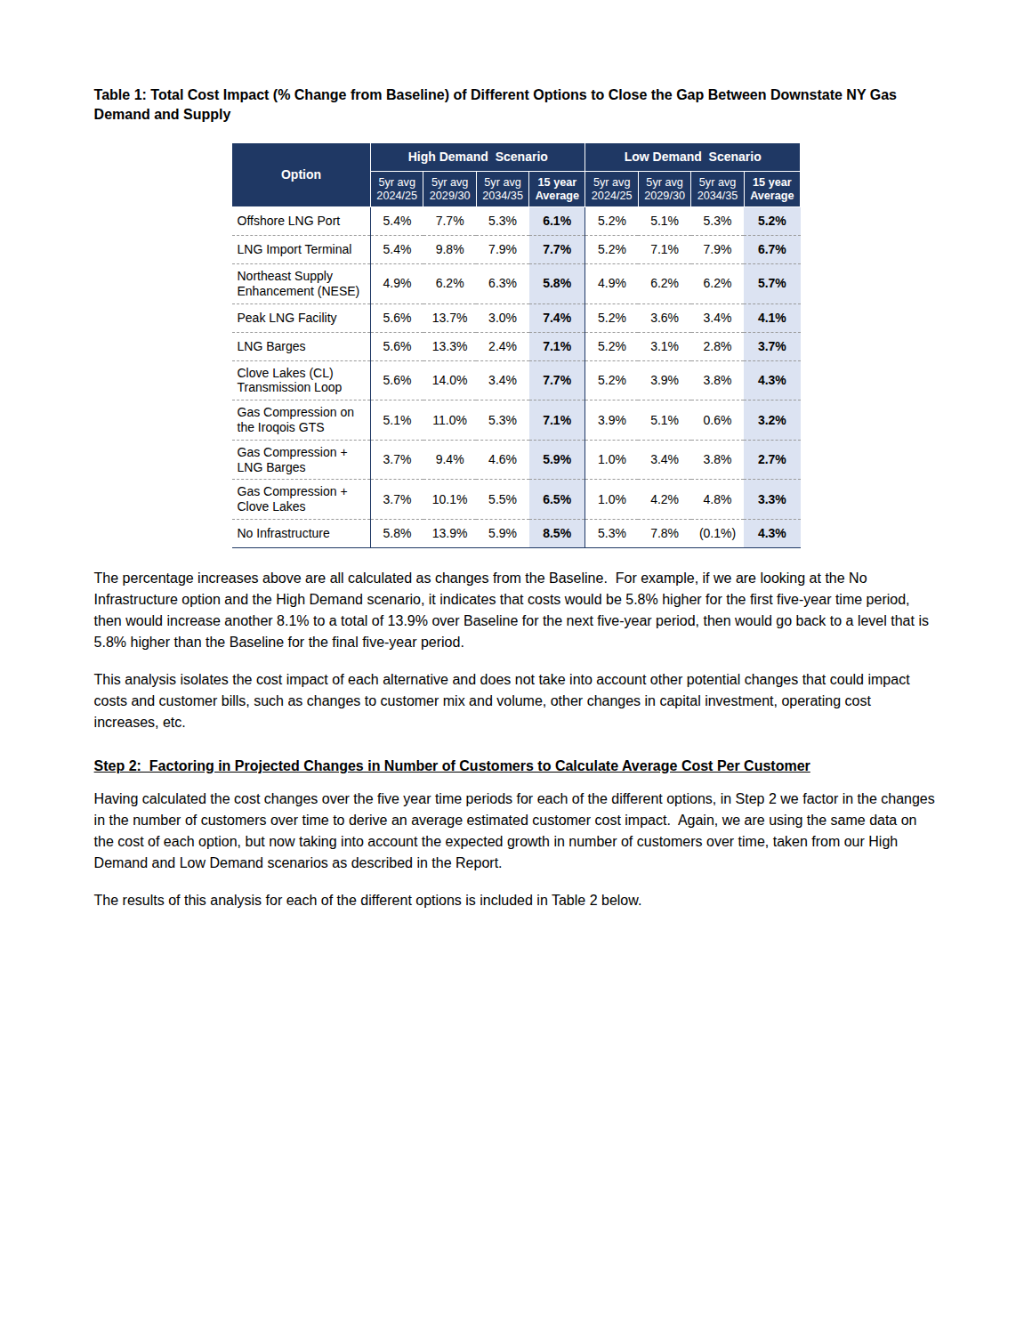Table 1: Total Cost Impact (% Change from Baseline) of Different Options to Close the Gap Between Downstate NY Gas Demand and Supply
| Option | High Demand Scenario | Low Demand Scenario |
| --- | --- | --- |
| 5yr avg 2024/25 | 5yr avg 2029/30 | 5yr avg 2034/35 | 15 year Average | 5yr avg 2024/25 | 5yr avg 2029/30 | 5yr avg 2034/35 | 15 year Average |
| Offshore LNG Port | 5.4% | 7.7% | 5.3% | 6.1% | 5.2% | 5.1% | 5.3% | 5.2% |
| LNG Import Terminal | 5.4% | 9.8% | 7.9% | 7.7% | 5.2% | 7.1% | 7.9% | 6.7% |
| Northeast Supply Enhancement (NESE) | 4.9% | 6.2% | 6.3% | 5.8% | 4.9% | 6.2% | 6.2% | 5.7% |
| Peak LNG Facility | 5.6% | 13.7% | 3.0% | 7.4% | 5.2% | 3.6% | 3.4% | 4.1% |
| LNG Barges | 5.6% | 13.3% | 2.4% | 7.1% | 5.2% | 3.1% | 2.8% | 3.7% |
| Clove Lakes (CL) Transmission Loop | 5.6% | 14.0% | 3.4% | 7.7% | 5.2% | 3.9% | 3.8% | 4.3% |
| Gas Compression on the Iroqois GTS | 5.1% | 11.0% | 5.3% | 7.1% | 3.9% | 5.1% | 0.6% | 3.2% |
| Gas Compression + LNG Barges | 3.7% | 9.4% | 4.6% | 5.9% | 1.0% | 3.4% | 3.8% | 2.7% |
| Gas Compression + Clove Lakes | 3.7% | 10.1% | 5.5% | 6.5% | 1.0% | 4.2% | 4.8% | 3.3% |
| No Infrastructure | 5.8% | 13.9% | 5.9% | 8.5% | 5.3% | 7.8% | (0.1%) | 4.3% |
The percentage increases above are all calculated as changes from the Baseline. For example, if we are looking at the No Infrastructure option and the High Demand scenario, it indicates that costs would be 5.8% higher for the first five-year time period, then would increase another 8.1% to a total of 13.9% over Baseline for the next five-year period, then would go back to a level that is 5.8% higher than the Baseline for the final five-year period.
This analysis isolates the cost impact of each alternative and does not take into account other potential changes that could impact costs and customer bills, such as changes to customer mix and volume, other changes in capital investment, operating cost increases, etc.
Step 2: Factoring in Projected Changes in Number of Customers to Calculate Average Cost Per Customer
Having calculated the cost changes over the five year time periods for each of the different options, in Step 2 we factor in the changes in the number of customers over time to derive an average estimated customer cost impact. Again, we are using the same data on the cost of each option, but now taking into account the expected growth in number of customers over time, taken from our High Demand and Low Demand scenarios as described in the Report.
The results of this analysis for each of the different options is included in Table 2 below.